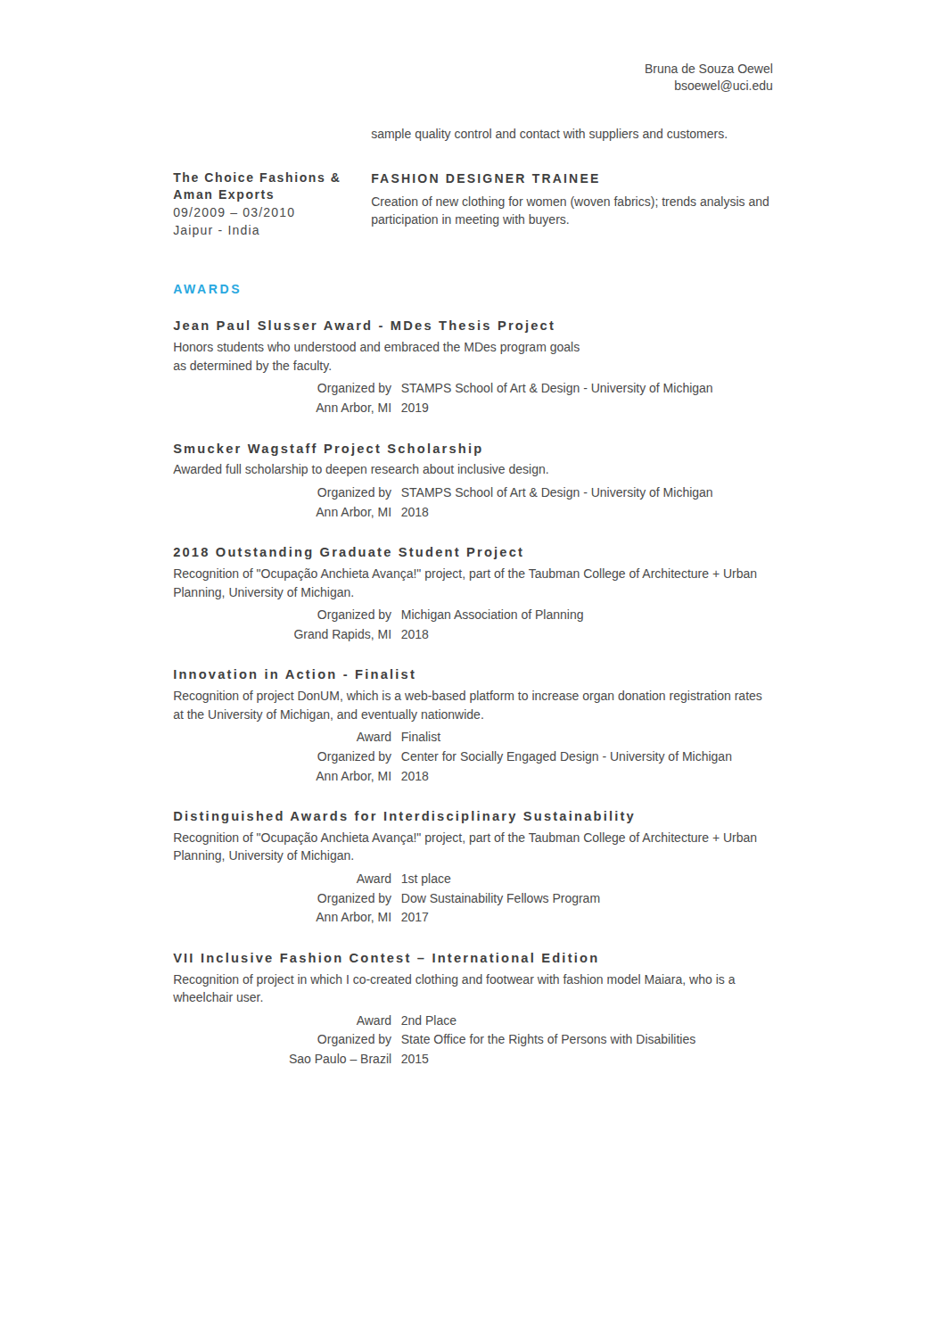Bruna de Souza Oewel bsoewel@uci.edu
sample quality control and contact with suppliers and customers.
The Choice Fashions & Aman Exports
09/2009 – 03/2010
Jaipur - India
FASHION DESIGNER TRAINEE
Creation of new clothing for women (woven fabrics); trends analysis and participation in meeting with buyers.
AWARDS
Jean Paul Slusser Award - MDes Thesis Project
Honors students who understood and embraced the MDes program goals
as determined by the faculty.
| Organized by | STAMPS School of Art & Design - University of Michigan |
| Ann Arbor, MI | 2019 |
Smucker Wagstaff Project Scholarship
Awarded full scholarship to deepen research about inclusive design.
| Organized by | STAMPS School of Art & Design - University of Michigan |
| Ann Arbor, MI | 2018 |
2018 Outstanding Graduate Student Project
Recognition of "Ocupação Anchieta Avança!" project, part of the Taubman College of Architecture + Urban Planning, University of Michigan.
| Organized by | Michigan Association of Planning |
| Grand Rapids, MI | 2018 |
Innovation in Action - Finalist
Recognition of project DonUM, which is a web-based platform to increase organ donation registration rates at the University of Michigan, and eventually nationwide.
| Award | Finalist |
| Organized by | Center for Socially Engaged Design - University of Michigan |
| Ann Arbor, MI | 2018 |
Distinguished Awards for Interdisciplinary Sustainability
Recognition of "Ocupação Anchieta Avança!" project, part of the Taubman College of Architecture + Urban Planning, University of Michigan.
| Award | 1st place |
| Organized by | Dow Sustainability Fellows Program |
| Ann Arbor, MI | 2017 |
VII Inclusive Fashion Contest – International Edition
Recognition of project in which I co-created clothing and footwear with fashion model Maiara, who is a wheelchair user.
| Award | 2nd Place |
| Organized by | State Office for the Rights of Persons with Disabilities |
| Sao Paulo – Brazil | 2015 |